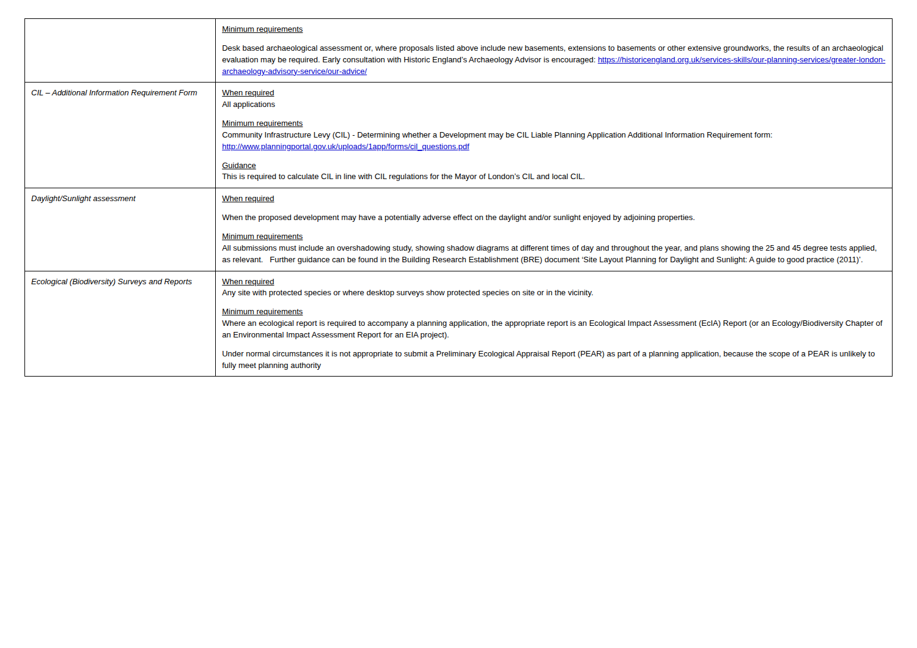| | Minimum requirements Desk based archaeological assessment or, where proposals listed above include new basements, extensions to basements or other extensive groundworks, the results of an archaeological evaluation may be required. Early consultation with Historic England’s Archaeology Advisor is encouraged: https://historicengland.org.uk/services-skills/our-planning-services/greater-london-archaeology-advisory-service/our-advice/ |
| CIL – Additional Information Requirement Form | When required All applications Minimum requirements Community Infrastructure Levy (CIL) - Determining whether a Development may be CIL Liable Planning Application Additional Information Requirement form: http://www.planningportal.gov.uk/uploads/1app/forms/cil_questions.pdf Guidance This is required to calculate CIL in line with CIL regulations for the Mayor of London’s CIL and local CIL. |
| Daylight/Sunlight assessment | When required When the proposed development may have a potentially adverse effect on the daylight and/or sunlight enjoyed by adjoining properties. Minimum requirements All submissions must include an overshadowing study, showing shadow diagrams at different times of day and throughout the year, and plans showing the 25 and 45 degree tests applied, as relevant. Further guidance can be found in the Building Research Establishment (BRE) document ‘Site Layout Planning for Daylight and Sunlight: A guide to good practice (2011)’. |
| Ecological (Biodiversity) Surveys and Reports | When required Any site with protected species or where desktop surveys show protected species on site or in the vicinity. Minimum requirements Where an ecological report is required to accompany a planning application, the appropriate report is an Ecological Impact Assessment (EcIA) Report (or an Ecology/Biodiversity Chapter of an Environmental Impact Assessment Report for an EIA project). Under normal circumstances it is not appropriate to submit a Preliminary Ecological Appraisal Report (PEAR) as part of a planning application, because the scope of a PEAR is unlikely to fully meet planning authority |